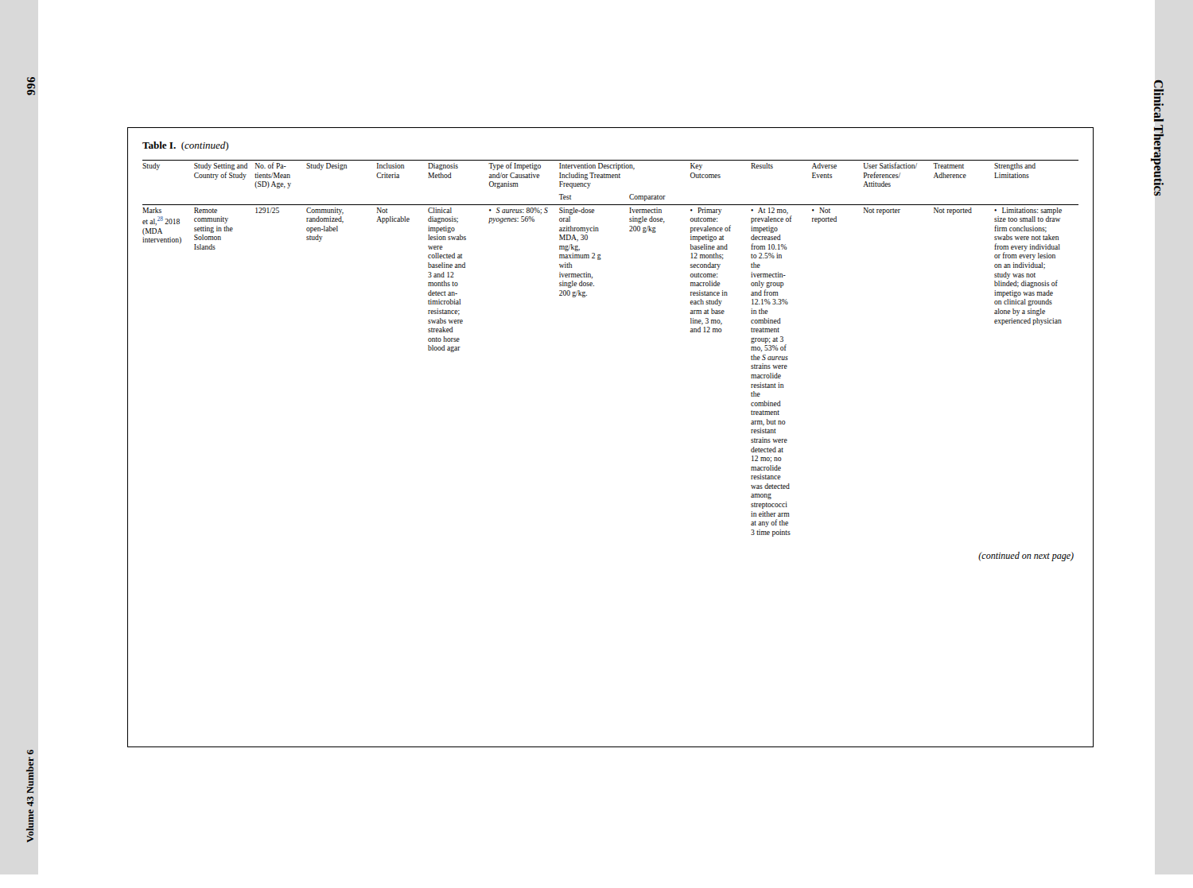996
Volume 43 Number 6
Clinical Therapeutics
Table I. (continued)
| Study | Study Setting and Country of Study | No. of Pa- tients/Mean (SD) Age, y | Study Design | Inclusion Criteria | Diagnosis Method | Type of Impetigo and/or Causative Organism | Intervention Description, Including Treatment Frequency | Key Outcomes | Results | Adverse Events | User Satisfaction/ Preferences/ Attitudes | Treatment Adherence | Strengths and Limitations |
| --- | --- | --- | --- | --- | --- | --- | --- | --- | --- | --- | --- | --- | --- |
| | | | | | | | Test | Comparator | | | | | | |
| Marks et al, 28 2018 (MDA intervention) | Remote community setting in the Solomon Islands | 1291/25 | Community, randomized, open-label study | Not Applicable | Clinical diagnosis; impetigo lesion swabs were collected at baseline and 3 and 12 months to detect an- timicrobial resistance; swabs were streaked onto horse blood agar | • S aureus : 80%; S pyogenes : 56% | Single-dose oral azithromycin MDA, 30 mg/kg, maximum 2 g with ivermectin, single dose. 200 g/kg. | Ivermectin single dose, 200 g/kg | • Primary outcome: prevalence of impetigo at baseline and 12 months; secondary outcome: macrolide resistance in each study arm at base line, 3 mo, and 12 mo | • At 12 mo, prevalence of impetigo decreased from 10.1% to 2.5% in the ivermectin- only group and from 12.1% 3.3% in the combined treatment group; at 3 mo, 53% of the S aureus strains were macrolide resistant in the combined treatment arm, but no resistant strains were detected at 12 mo; no macrolide resistance was detected among streptococci in either arm at any of the 3 time points | • Not reported | Not reporter | Not reported | • Limitations: sample size too small to draw firm conclusions; swabs were not taken from every individual or from every lesion on an individual; study was not blinded; diagnosis of impetigo was made on clinical grounds alone by a single experienced physician |
(continued on next page)